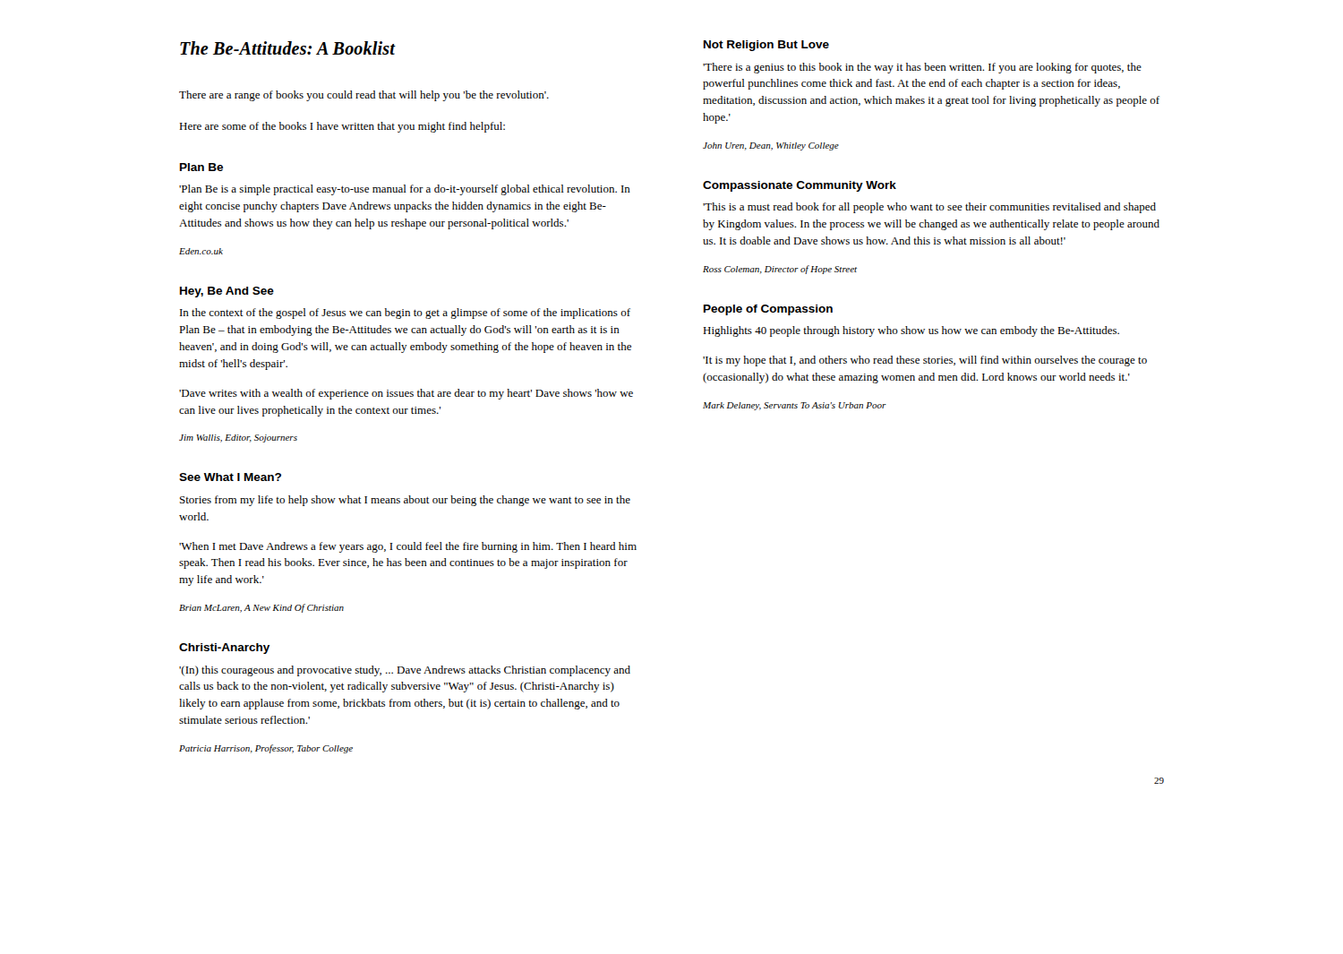The Be-Attitudes: A Booklist
There are a range of books you could read that will help you 'be the revolution'.
Here are some of the books I have written that you might find helpful:
Plan Be
'Plan Be is a simple practical easy-to-use manual for a do-it-yourself global ethical revolution. In eight concise punchy chapters Dave Andrews unpacks the hidden dynamics in the eight Be-Attitudes and shows us how they can help us reshape our personal-political worlds.'
Eden.co.uk
Hey, Be And See
In the context of the gospel of Jesus we can begin to get a glimpse of some of the implications of Plan Be – that in embodying the Be-Attitudes we can actually do God's will 'on earth as it is in heaven', and in doing God's will, we can actually embody something of the hope of heaven in the midst of 'hell's despair'.
'Dave writes with a wealth of experience on issues that are dear to my heart' Dave shows 'how we can live our lives prophetically in the context our times.'
Jim Wallis, Editor, Sojourners
See What I Mean?
Stories from my life to help show what I means about our being the change we want to see in the world.
'When I met Dave Andrews a few years ago, I could feel the fire burning in him. Then I heard him speak. Then I read his books. Ever since, he has been and continues to be a major inspiration for my life and work.'
Brian McLaren, A New Kind Of Christian
Christi-Anarchy
'(In) this courageous and provocative study, ... Dave Andrews attacks Christian complacency and calls us back to the non-violent, yet radically subversive "Way" of Jesus. (Christi-Anarchy is) likely to earn applause from some, brickbats from others, but (it is) certain to challenge, and to stimulate serious reflection.'
Patricia Harrison, Professor, Tabor College
Not Religion But Love
'There is a genius to this book in the way it has been written. If you are looking for quotes, the powerful punchlines come thick and fast. At the end of each chapter is a section for ideas, meditation, discussion and action, which makes it a great tool for living prophetically as people of hope.'
John Uren, Dean, Whitley College
Compassionate Community Work
'This is a must read book for all people who want to see their communities revitalised and shaped by Kingdom values. In the process we will be changed as we authentically relate to people around us. It is doable and Dave shows us how. And this is what mission is all about!'
Ross Coleman, Director of Hope Street
People of Compassion
Highlights 40 people through history who show us how we can embody the Be-Attitudes.
'It is my hope that I, and others who read these stories, will find within ourselves the courage to (occasionally) do what these amazing women and men did. Lord knows our world needs it.'
Mark Delaney, Servants To Asia's Urban Poor
29